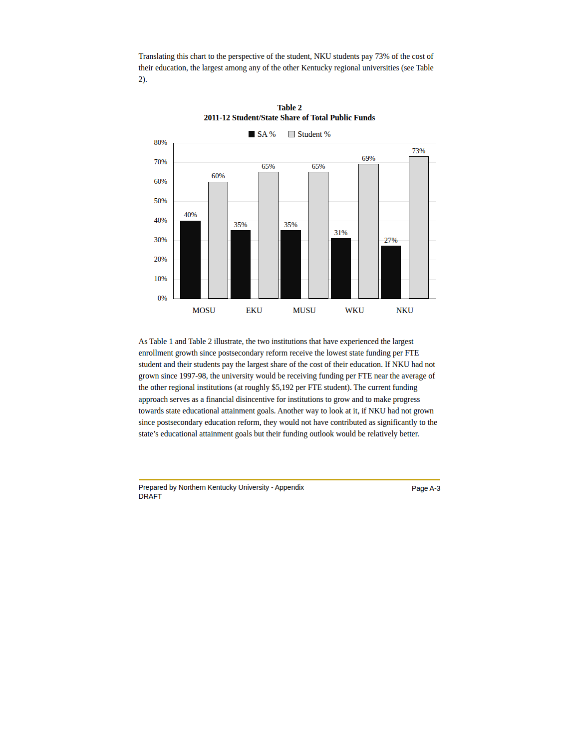Translating this chart to the perspective of the student, NKU students pay 73% of the cost of their education, the largest among any of the other Kentucky regional universities (see Table 2).
Table 2
2011-12 Student/State Share of Total Public Funds
SA % Student %
80%
70%
60%
50%
40%
30%
20%
10%
0%
40%
60%
35%
65%
35%
65%
31%
69%
27%
73%
MOSU
EKU
MUSU
WKU
NKU
As Table 1 and Table 2 illustrate, the two institutions that have experienced the largest enrollment growth since postsecondary reform receive the lowest state funding per FTE student and their students pay the largest share of the cost of their education. If NKU had not grown since 1997-98, the university would be receiving funding per FTE near the average of the other regional institutions (at roughly $5,192 per FTE student). The current funding approach serves as a financial disincentive for institutions to grow and to make progress towards state educational attainment goals. Another way to look at it, if NKU had not grown since postsecondary education reform, they would not have contributed as significantly to the state’s educational attainment goals but their funding outlook would be relatively better.
Prepared by Northern Kentucky University - Appendix
DRAFT
Page A-3